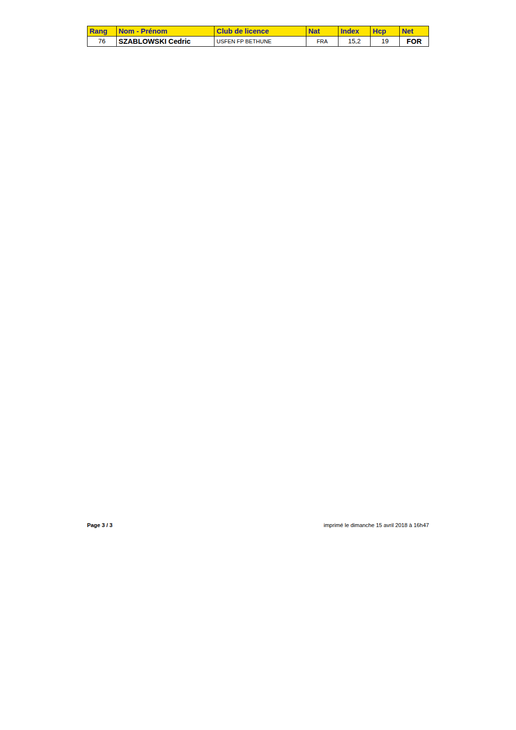| Rang | Nom - Prénom | Club de licence | Nat | Index | Hcp | Net |
| --- | --- | --- | --- | --- | --- | --- |
| 76 | SZABLOWSKI Cedric | USFEN FP BETHUNE | FRA | 15,2 | 19 | FOR |
Page 3 / 3
imprimé le dimanche 15 avril 2018 à 16h47